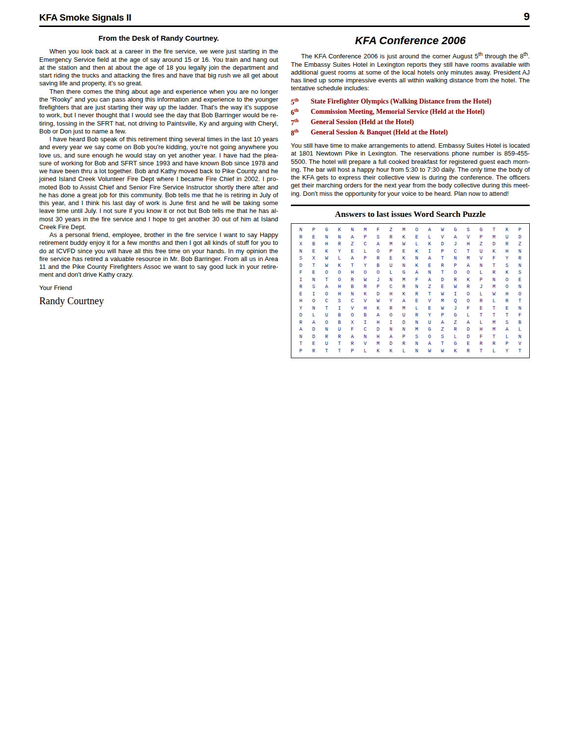KFA Smoke Signals II
9
From the Desk of Randy Courtney.
When you look back at a career in the fire service, we were just starting in the Emergency Service field at the age of say around 15 or 16. You train and hang out at the station and then at about the age of 18 you legally join the department and start riding the trucks and attacking the fires and have that big rush we all get about saving life and property, it's so great.
Then there comes the thing about age and experience when you are no longer the “Rooky” and you can pass along this information and experience to the younger firefighters that are just starting their way up the ladder. That's the way it's suppose to work, but I never thought that I would see the day that Bob Barringer would be retiring, tossing in the SFRT hat, not driving to Paintsville, Ky and arguing with Cheryl, Bob or Don just to name a few.
I have heard Bob speak of this retirement thing several times in the last 10 years and every year we say come on Bob you're kidding, you're not going anywhere you love us, and sure enough he would stay on yet another year. I have had the pleasure of working for Bob and SFRT since 1993 and have known Bob since 1978 and we have been thru a lot together. Bob and Kathy moved back to Pike County and he joined Island Creek Volunteer Fire Dept where I became Fire Chief in 2002. I promoted Bob to Assist Chief and Senior Fire Service Instructor shortly there after and he has done a great job for this community. Bob tells me that he is retiring in July of this year, and I think his last day of work is June first and he will be taking some leave time until July. I not sure if you know it or not but Bob tells me that he has almost 30 years in the fire service and I hope to get another 30 out of him at Island Creek Fire Dept.
As a personal friend, employee, brother in the fire service I want to say Happy retirement buddy enjoy it for a few months and then I got all kinds of stuff for you to do at ICVFD since you will have all this free time on your hands. In my opinion the fire service has retired a valuable resource in Mr. Bob Barringer. From all us in Area 11 and the Pike County Firefighters Assoc we want to say good luck in your retirement and don't drive Kathy crazy.
Your Friend
Randy Courtney
KFA Conference 2006
The KFA Conference 2006 is just around the corner August 5th through the 8th. The Embassy Suites Hotel in Lexington reports they still have rooms available with additional guest rooms at some of the local hotels only minutes away. President AJ has lined up some impressive events all within walking distance from the hotel. The tentative schedule includes:
| 5 th | State Firefighter Olympics (Walking Distance from the Hotel) |
| 6 th | Commission Meeting, Memorial Service (Held at the Hotel) |
| 7 th | General Session (Held at the Hotel) |
| 8 th | General Session & Banquet (Held at the Hotel) |
You still have time to make arrangements to attend. Embassy Suites Hotel is located at 1801 Newtown Pike in Lexington. The reservations phone number is 859-455-5500. The hotel will prepare a full cooked breakfast for registered guest each morning. The bar will host a happy hour from 5:30 to 7:30 daily. The only time the body of the KFA gets to express their collective view is during the conference. The officers get their marching orders for the next year from the body collective during this meeting. Don't miss the opportunity for your voice to be heard. Plan now to attend!
Answers to last issues Word Search Puzzle
| N | P | G | K | N | M | F | Z | M | O | A | W | G | S | G | T | K | P |
| R | E | N | N | A | P | S | R | K | E | L | V | A | V | P | M | U | D |
| X | B | H | R | Z | C | A | M | W | L | K | D | J | H | Z | D | R | Z |
| N | E | K | Y | E | L | O | P | E | K | I | P | C | T | U | K | H | N |
| S | X | W | L | A | P | R | E | K | N | A | T | N | M | V | F | Y | R |
| D | T | W | K | T | Y | B | U | N | K | E | R | P | A | N | T | S | N |
| F | E | O | O | H | O | O | L | G | A | N | T | O | O | L | R | K | S |
| I | N | T | O | R | W | J | N | M | F | A | D | R | K | P | N | O | E |
| R | S | A | H | B | R | P | C | R | N | Z | E | W | R | J | M | O | N |
| E | I | O | H | N | K | D | H | K | R | T | W | I | O | L | W | H | O |
| H | O | C | S | C | V | W | Y | A | E | V | M | Q | O | R | L | R | T |
| Y | N | T | I | V | H | K | R | M | L | E | W | J | F | E | T | E | N |
| D | L | U | B | O | B | A | O | U | R | Y | P | G | L | T | T | T | F |
| R | A | O | B | X | I | H | I | D | N | U | A | Z | A | L | M | S | B |
| A | D | N | U | F | C | D | N | N | M | G | Z | R | D | H | M | A | L |
| N | D | R | R | A | N | H | A | P | S | O | S | L | D | F | T | L | N |
| T | E | U | T | R | V | M | D | R | N | A | T | G | E | R | R | P | V |
| P | R | T | T | P | L | K | K | L | N | W | W | K | R | T | L | Y | T |